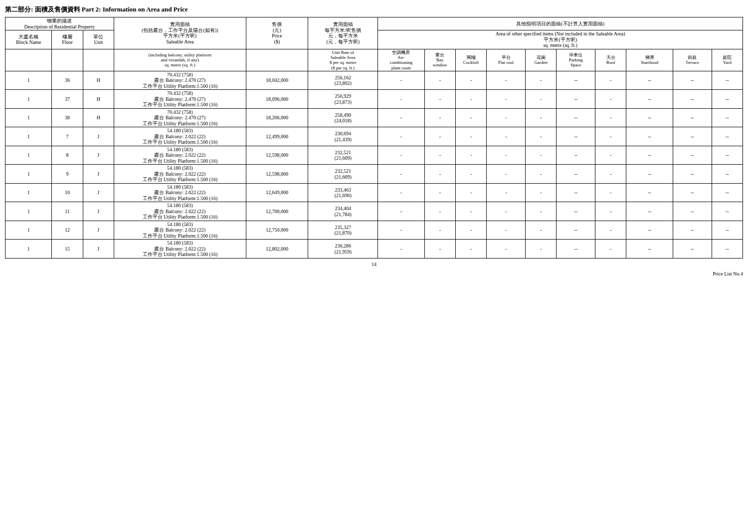第二部分: 面積及售價資料 Part 2: Information on Area and Price
| 物業的描述 Description of Residential Property | 實用面積 (包括露台，工作平台及陽台(如有)) 平方米(平方呎) Saleable Area | 售價 (元) Price ($) | 實用面積 每平方米/呎售價 元，每平方米 (元，每平方呎) | 其他指明項目的面積(不計算入實用面積) |
| --- | --- | --- | --- | --- |
| 大廈名稱 Block Name | 樓層 Floor | 單位 Unit | Area of other specified items (Not included in the Saleable Area) 平方米(平方呎) sq. metre (sq. ft.) |
| | | | (including balcony, utility platform and verandah, if any) sq. metre (sq. ft.) | | Unit Rate of Saleable Area $ per sq. metre ($ per sq. ft.) | 空調機房 Air- conditioning plant room | 窗台 Bay window | 閣樓 Cockloft | 平台 Flat roof | 花園 Garden | 停車位 Parking Space | 天台 Roof | 梯屋 Stairhood | 前庭 Terrace | 庭院 Yard |
| 1 | 36 | H | 70.432 (758) 露台 Balcony: 2.470 (27) 工作平台 Utility Platform:1.500 (16) | 18,042,000 | 256,162 (23,802) | - | - | - | - | - | -- | - | -- | -- | -- |
| 1 | 37 | H | 70.432 (758) 露台 Balcony: 2.470 (27) 工作平台 Utility Platform:1.500 (16) | 18,096,000 | 256,929 (23,873) | - | - | - | - | - | -- | - | -- | -- | -- |
| 1 | 38 | H | 70.432 (758) 露台 Balcony: 2.470 (27) 工作平台 Utility Platform:1.500 (16) | 18,206,000 | 258,490 (24,018) | - | - | - | - | - | -- | - | -- | -- | -- |
| 1 | 7 | J | 54.180 (583) 露台 Balcony: 2.022 (22) 工作平台 Utility Platform:1.500 (16) | 12,499,000 | 230,694 (21,439) | - | - | - | - | - | -- | - | -- | -- | -- |
| 1 | 8 | J | 54.180 (583) 露台 Balcony: 2.022 (22) 工作平台 Utility Platform:1.500 (16) | 12,598,000 | 232,521 (21,609) | - | - | - | - | - | -- | - | -- | -- | -- |
| 1 | 9 | J | 54.180 (583) 露台 Balcony: 2.022 (22) 工作平台 Utility Platform:1.500 (16) | 12,598,000 | 232,521 (21,609) | - | - | - | - | - | -- | - | -- | -- | -- |
| 1 | 10 | J | 54.180 (583) 露台 Balcony: 2.022 (22) 工作平台 Utility Platform:1.500 (16) | 12,649,000 | 233,463 (21,696) | - | - | - | - | - | -- | - | -- | -- | -- |
| 1 | 11 | J | 54.180 (583) 露台 Balcony: 2.022 (22) 工作平台 Utility Platform:1.500 (16) | 12,700,000 | 234,404 (21,784) | - | - | - | - | - | -- | - | -- | -- | -- |
| 1 | 12 | J | 54.180 (583) 露台 Balcony: 2.022 (22) 工作平台 Utility Platform:1.500 (16) | 12,750,000 | 235,327 (21,870) | - | - | - | - | - | -- | - | -- | -- | -- |
| 1 | 15 | J | 54.180 (583) 露台 Balcony: 2.022 (22) 工作平台 Utility Platform:1.500 (16) | 12,802,000 | 236,286 (21,959) | - | - | - | - | - | -- | - | -- | -- | -- |
14
Price List No.4